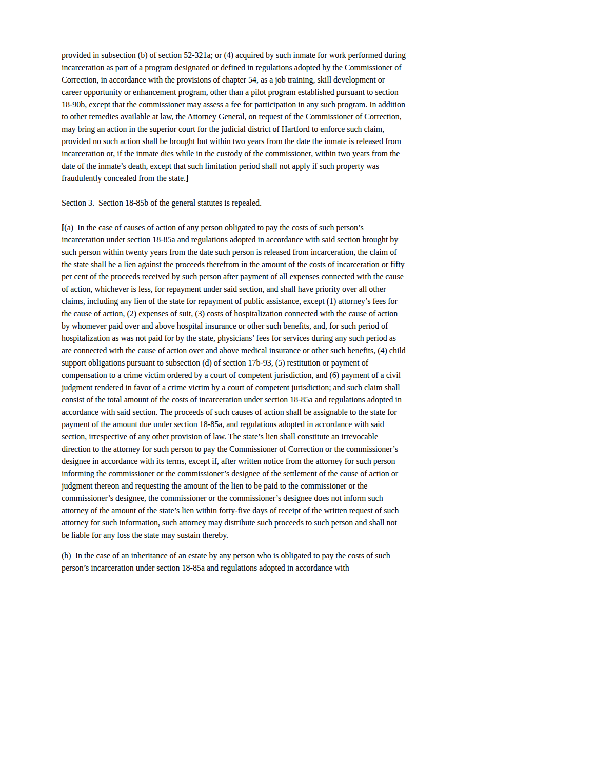provided in subsection (b) of section 52-321a; or (4) acquired by such inmate for work performed during incarceration as part of a program designated or defined in regulations adopted by the Commissioner of Correction, in accordance with the provisions of chapter 54, as a job training, skill development or career opportunity or enhancement program, other than a pilot program established pursuant to section 18-90b, except that the commissioner may assess a fee for participation in any such program. In addition to other remedies available at law, the Attorney General, on request of the Commissioner of Correction, may bring an action in the superior court for the judicial district of Hartford to enforce such claim, provided no such action shall be brought but within two years from the date the inmate is released from incarceration or, if the inmate dies while in the custody of the commissioner, within two years from the date of the inmate’s death, except that such limitation period shall not apply if such property was fraudulently concealed from the state.]
Section 3. Section 18-85b of the general statutes is repealed.
[(a) In the case of causes of action of any person obligated to pay the costs of such person’s incarceration under section 18-85a and regulations adopted in accordance with said section brought by such person within twenty years from the date such person is released from incarceration, the claim of the state shall be a lien against the proceeds therefrom in the amount of the costs of incarceration or fifty per cent of the proceeds received by such person after payment of all expenses connected with the cause of action, whichever is less, for repayment under said section, and shall have priority over all other claims, including any lien of the state for repayment of public assistance, except (1) attorney’s fees for the cause of action, (2) expenses of suit, (3) costs of hospitalization connected with the cause of action by whomever paid over and above hospital insurance or other such benefits, and, for such period of hospitalization as was not paid for by the state, physicians’ fees for services during any such period as are connected with the cause of action over and above medical insurance or other such benefits, (4) child support obligations pursuant to subsection (d) of section 17b-93, (5) restitution or payment of compensation to a crime victim ordered by a court of competent jurisdiction, and (6) payment of a civil judgment rendered in favor of a crime victim by a court of competent jurisdiction; and such claim shall consist of the total amount of the costs of incarceration under section 18-85a and regulations adopted in accordance with said section. The proceeds of such causes of action shall be assignable to the state for payment of the amount due under section 18-85a, and regulations adopted in accordance with said section, irrespective of any other provision of law. The state’s lien shall constitute an irrevocable direction to the attorney for such person to pay the Commissioner of Correction or the commissioner’s designee in accordance with its terms, except if, after written notice from the attorney for such person informing the commissioner or the commissioner’s designee of the settlement of the cause of action or judgment thereon and requesting the amount of the lien to be paid to the commissioner or the commissioner’s designee, the commissioner or the commissioner’s designee does not inform such attorney of the amount of the state’s lien within forty-five days of receipt of the written request of such attorney for such information, such attorney may distribute such proceeds to such person and shall not be liable for any loss the state may sustain thereby.
(b) In the case of an inheritance of an estate by any person who is obligated to pay the costs of such person’s incarceration under section 18-85a and regulations adopted in accordance with